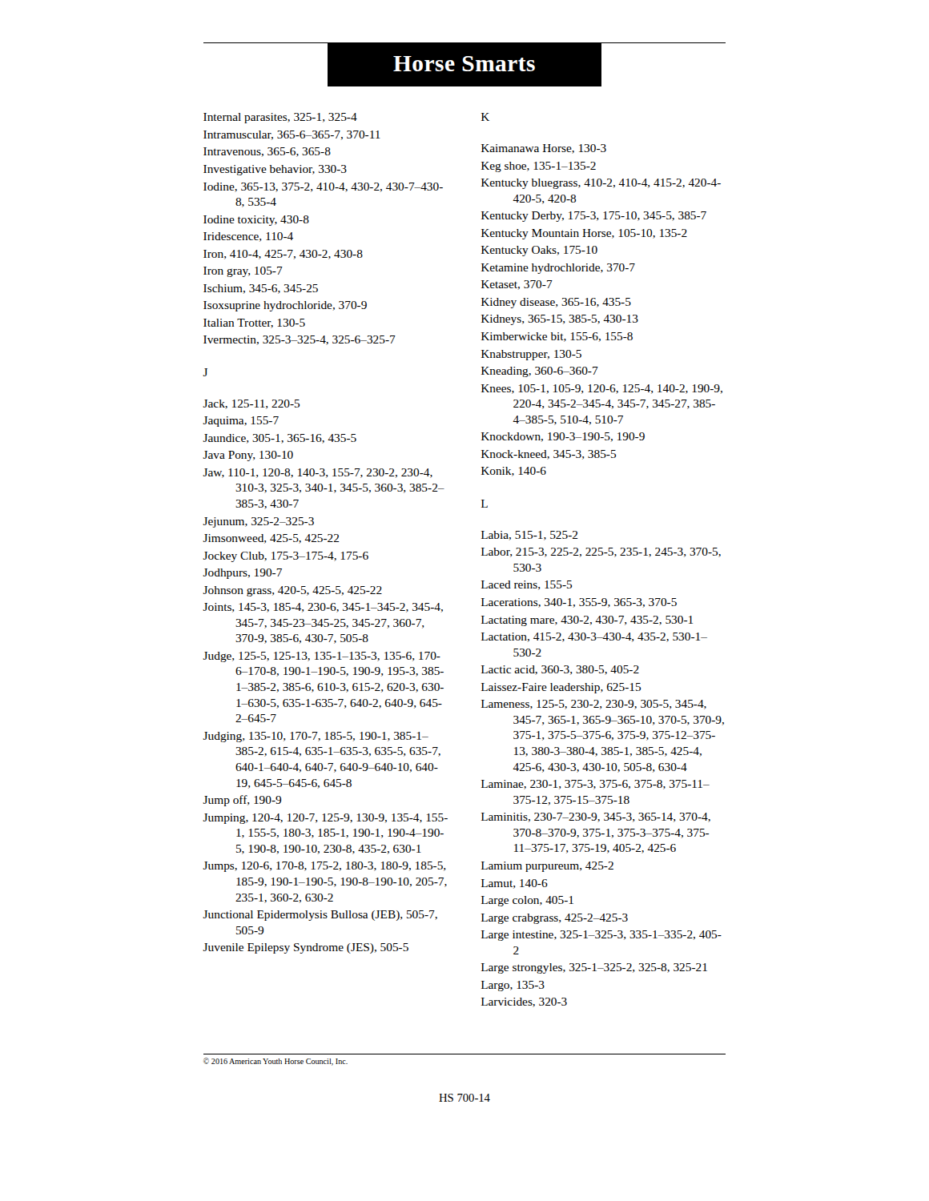Horse Smarts
Internal parasites, 325-1, 325-4
Intramuscular, 365-6–365-7, 370-11
Intravenous, 365-6, 365-8
Investigative behavior, 330-3
Iodine, 365-13, 375-2, 410-4, 430-2, 430-7–430-8, 535-4
Iodine toxicity, 430-8
Iridescence, 110-4
Iron, 410-4, 425-7, 430-2, 430-8
Iron gray, 105-7
Ischium, 345-6, 345-25
Isoxsuprine hydrochloride, 370-9
Italian Trotter, 130-5
Ivermectin, 325-3–325-4, 325-6–325-7
J
Jack, 125-11, 220-5
Jaquima, 155-7
Jaundice, 305-1, 365-16, 435-5
Java Pony, 130-10
Jaw, 110-1, 120-8, 140-3, 155-7, 230-2, 230-4, 310-3, 325-3, 340-1, 345-5, 360-3, 385-2–385-3, 430-7
Jejunum, 325-2–325-3
Jimsonweed, 425-5, 425-22
Jockey Club, 175-3–175-4, 175-6
Jodhpurs, 190-7
Johnson grass, 420-5, 425-5, 425-22
Joints, 145-3, 185-4, 230-6, 345-1–345-2, 345-4, 345-7, 345-23–345-25, 345-27, 360-7, 370-9, 385-6, 430-7, 505-8
Judge, 125-5, 125-13, 135-1–135-3, 135-6, 170-6–170-8, 190-1–190-5, 190-9, 195-3, 385-1–385-2, 385-6, 610-3, 615-2, 620-3, 630-1–630-5, 635-1-635-7, 640-2, 640-9, 645-2–645-7
Judging, 135-10, 170-7, 185-5, 190-1, 385-1–385-2, 615-4, 635-1–635-3, 635-5, 635-7, 640-1–640-4, 640-7, 640-9–640-10, 640-19, 645-5–645-6, 645-8
Jump off, 190-9
Jumping, 120-4, 120-7, 125-9, 130-9, 135-4, 155-1, 155-5, 180-3, 185-1, 190-1, 190-4–190-5, 190-8, 190-10, 230-8, 435-2, 630-1
Jumps, 120-6, 170-8, 175-2, 180-3, 180-9, 185-5, 185-9, 190-1–190-5, 190-8–190-10, 205-7, 235-1, 360-2, 630-2
Junctional Epidermolysis Bullosa (JEB), 505-7, 505-9
Juvenile Epilepsy Syndrome (JES), 505-5
K
Kaimanawa Horse, 130-3
Keg shoe, 135-1–135-2
Kentucky bluegrass, 410-2, 410-4, 415-2, 420-4-420-5, 420-8
Kentucky Derby, 175-3, 175-10, 345-5, 385-7
Kentucky Mountain Horse, 105-10, 135-2
Kentucky Oaks, 175-10
Ketamine hydrochloride, 370-7
Ketaset, 370-7
Kidney disease, 365-16, 435-5
Kidneys, 365-15, 385-5, 430-13
Kimberwicke bit, 155-6, 155-8
Knabstrupper, 130-5
Kneading, 360-6–360-7
Knees, 105-1, 105-9, 120-6, 125-4, 140-2, 190-9, 220-4, 345-2–345-4, 345-7, 345-27, 385-4–385-5, 510-4, 510-7
Knockdown, 190-3–190-5, 190-9
Knock-kneed, 345-3, 385-5
Konik, 140-6
L
Labia, 515-1, 525-2
Labor, 215-3, 225-2, 225-5, 235-1, 245-3, 370-5, 530-3
Laced reins, 155-5
Lacerations, 340-1, 355-9, 365-3, 370-5
Lactating mare, 430-2, 430-7, 435-2, 530-1
Lactation, 415-2, 430-3–430-4, 435-2, 530-1–530-2
Lactic acid, 360-3, 380-5, 405-2
Laissez-Faire leadership, 625-15
Lameness, 125-5, 230-2, 230-9, 305-5, 345-4, 345-7, 365-1, 365-9–365-10, 370-5, 370-9, 375-1, 375-5–375-6, 375-9, 375-12–375-13, 380-3–380-4, 385-1, 385-5, 425-4, 425-6, 430-3, 430-10, 505-8, 630-4
Laminae, 230-1, 375-3, 375-6, 375-8, 375-11–375-12, 375-15–375-18
Laminitis, 230-7–230-9, 345-3, 365-14, 370-4, 370-8–370-9, 375-1, 375-3–375-4, 375-11–375-17, 375-19, 405-2, 425-6
Lamium purpureum, 425-2
Lamut, 140-6
Large colon, 405-1
Large crabgrass, 425-2–425-3
Large intestine, 325-1–325-3, 335-1–335-2, 405-2
Large strongyles, 325-1–325-2, 325-8, 325-21
Largo, 135-3
Larvicides, 320-3
© 2016 American Youth Horse Council, Inc.
HS 700-14